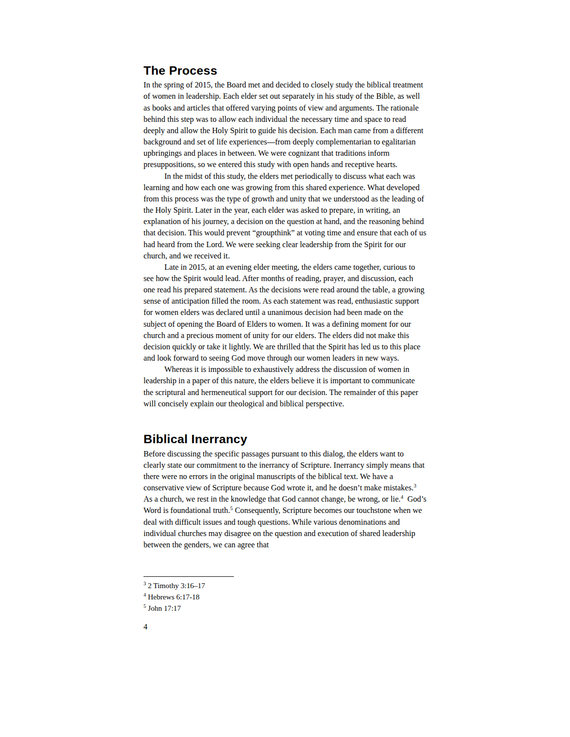The Process
In the spring of 2015, the Board met and decided to closely study the biblical treatment of women in leadership. Each elder set out separately in his study of the Bible, as well as books and articles that offered varying points of view and arguments. The rationale behind this step was to allow each individual the necessary time and space to read deeply and allow the Holy Spirit to guide his decision. Each man came from a different background and set of life experiences—from deeply complementarian to egalitarian upbringings and places in between. We were cognizant that traditions inform presuppositions, so we entered this study with open hands and receptive hearts.
In the midst of this study, the elders met periodically to discuss what each was learning and how each one was growing from this shared experience. What developed from this process was the type of growth and unity that we understood as the leading of the Holy Spirit. Later in the year, each elder was asked to prepare, in writing, an explanation of his journey, a decision on the question at hand, and the reasoning behind that decision. This would prevent “groupthink” at voting time and ensure that each of us had heard from the Lord. We were seeking clear leadership from the Spirit for our church, and we received it.
Late in 2015, at an evening elder meeting, the elders came together, curious to see how the Spirit would lead. After months of reading, prayer, and discussion, each one read his prepared statement. As the decisions were read around the table, a growing sense of anticipation filled the room. As each statement was read, enthusiastic support for women elders was declared until a unanimous decision had been made on the subject of opening the Board of Elders to women. It was a defining moment for our church and a precious moment of unity for our elders. The elders did not make this decision quickly or take it lightly. We are thrilled that the Spirit has led us to this place and look forward to seeing God move through our women leaders in new ways.
Whereas it is impossible to exhaustively address the discussion of women in leadership in a paper of this nature, the elders believe it is important to communicate the scriptural and hermeneutical support for our decision. The remainder of this paper will concisely explain our theological and biblical perspective.
Biblical Inerrancy
Before discussing the specific passages pursuant to this dialog, the elders want to clearly state our commitment to the inerrancy of Scripture. Inerrancy simply means that there were no errors in the original manuscripts of the biblical text. We have a conservative view of Scripture because God wrote it, and he doesn’t make mistakes.3 As a church, we rest in the knowledge that God cannot change, be wrong, or lie.4 God’s Word is foundational truth.5 Consequently, Scripture becomes our touchstone when we deal with difficult issues and tough questions. While various denominations and individual churches may disagree on the question and execution of shared leadership between the genders, we can agree that
3 2 Timothy 3:16–17
4 Hebrews 6:17-18
5 John 17:17
4